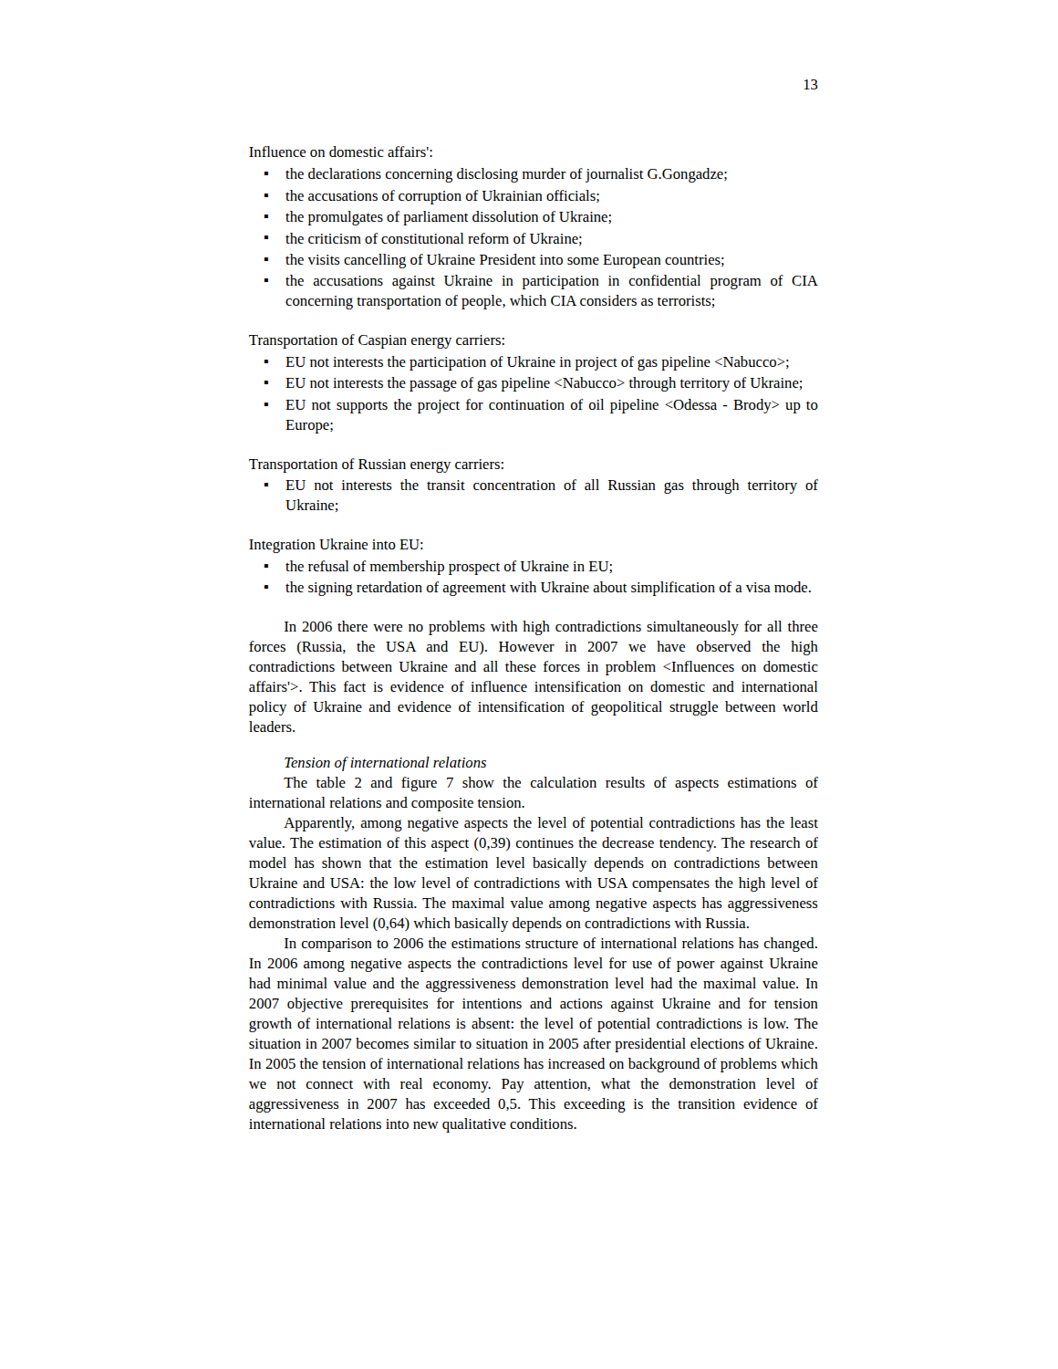13
Influence on domestic affairs':
the declarations concerning disclosing murder of journalist G.Gongadze;
the accusations of corruption of Ukrainian officials;
the promulgates of parliament dissolution of Ukraine;
the criticism of constitutional reform of Ukraine;
the visits cancelling of Ukraine President into some European countries;
the accusations against Ukraine in participation in confidential program of CIA concerning transportation of people, which CIA considers as terrorists;
Transportation of Caspian energy carriers:
EU not interests the participation of Ukraine in project of gas pipeline <Nabucco>;
EU not interests the passage of gas pipeline <Nabucco> through territory of Ukraine;
EU not supports the project for continuation of oil pipeline <Odessa - Brody> up to Europe;
Transportation of Russian energy carriers:
EU not interests the transit concentration of all Russian gas through territory of Ukraine;
Integration Ukraine into EU:
the refusal of membership prospect of Ukraine in EU;
the signing retardation of agreement with Ukraine about simplification of a visa mode.
In 2006 there were no problems with high contradictions simultaneously for all three forces (Russia, the USA and EU). However in 2007 we have observed the high contradictions between Ukraine and all these forces in problem <Influences on domestic affairs'>. This fact is evidence of influence intensification on domestic and international policy of Ukraine and evidence of intensification of geopolitical struggle between world leaders.
Tension of international relations
The table 2 and figure 7 show the calculation results of aspects estimations of international relations and composite tension.
Apparently, among negative aspects the level of potential contradictions has the least value. The estimation of this aspect (0,39) continues the decrease tendency. The research of model has shown that the estimation level basically depends on contradictions between Ukraine and USA: the low level of contradictions with USA compensates the high level of contradictions with Russia. The maximal value among negative aspects has aggressiveness demonstration level (0,64) which basically depends on contradictions with Russia.
In comparison to 2006 the estimations structure of international relations has changed. In 2006 among negative aspects the contradictions level for use of power against Ukraine had minimal value and the aggressiveness demonstration level had the maximal value. In 2007 objective prerequisites for intentions and actions against Ukraine and for tension growth of international relations is absent: the level of potential contradictions is low. The situation in 2007 becomes similar to situation in 2005 after presidential elections of Ukraine. In 2005 the tension of international relations has increased on background of problems which we not connect with real economy. Pay attention, what the demonstration level of aggressiveness in 2007 has exceeded 0,5. This exceeding is the transition evidence of international relations into new qualitative conditions.